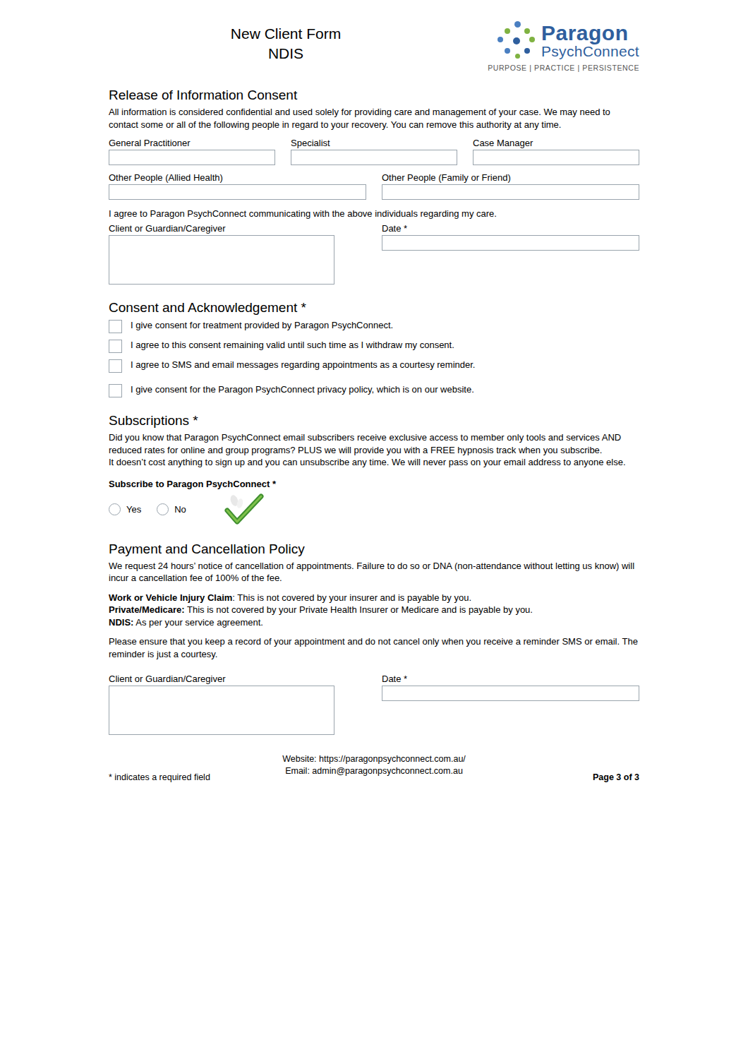New Client Form
NDIS
Paragon
PsychConnect
PURPOSE | PRACTICE | PERSISTENCE
Release of Information Consent
All information is considered confidential and used solely for providing care and management of your case. We may need to contact some or all of the following people in regard to your recovery. You can remove this authority at any time.
General Practitioner
Specialist
Case Manager
Other People (Allied Health)
Other People (Family or Friend)
I agree to Paragon PsychConnect communicating with the above individuals regarding my care.
Client or Guardian/Caregiver
Date *
Consent and Acknowledgement *
I give consent for treatment provided by Paragon PsychConnect.
I agree to this consent remaining valid until such time as I withdraw my consent.
I agree to SMS and email messages regarding appointments as a courtesy reminder.
I give consent for the Paragon PsychConnect privacy policy, which is on our website.
Subscriptions *
Did you know that Paragon PsychConnect email subscribers receive exclusive access to member only tools and services AND reduced rates for online and group programs? PLUS we will provide you with a FREE hypnosis track when you subscribe.
It doesn’t cost anything to sign up and you can unsubscribe any time. We will never pass on your email address to anyone else.
Subscribe to Paragon PsychConnect *
Yes
No
Payment and Cancellation Policy
We request 24 hours’ notice of cancellation of appointments. Failure to do so or DNA (non-attendance without letting us know) will incur a cancellation fee of 100% of the fee.
Work or Vehicle Injury Claim: This is not covered by your insurer and is payable by you.
Private/Medicare: This is not covered by your Private Health Insurer or Medicare and is payable by you.
NDIS: As per your service agreement.
Please ensure that you keep a record of your appointment and do not cancel only when you receive a reminder SMS or email. The reminder is just a courtesy.
Client or Guardian/Caregiver
Date *
Website: https://paragonpsychconnect.com.au/
Email: admin@paragonpsychconnect.com.au
* indicates a required field
Page 3 of 3